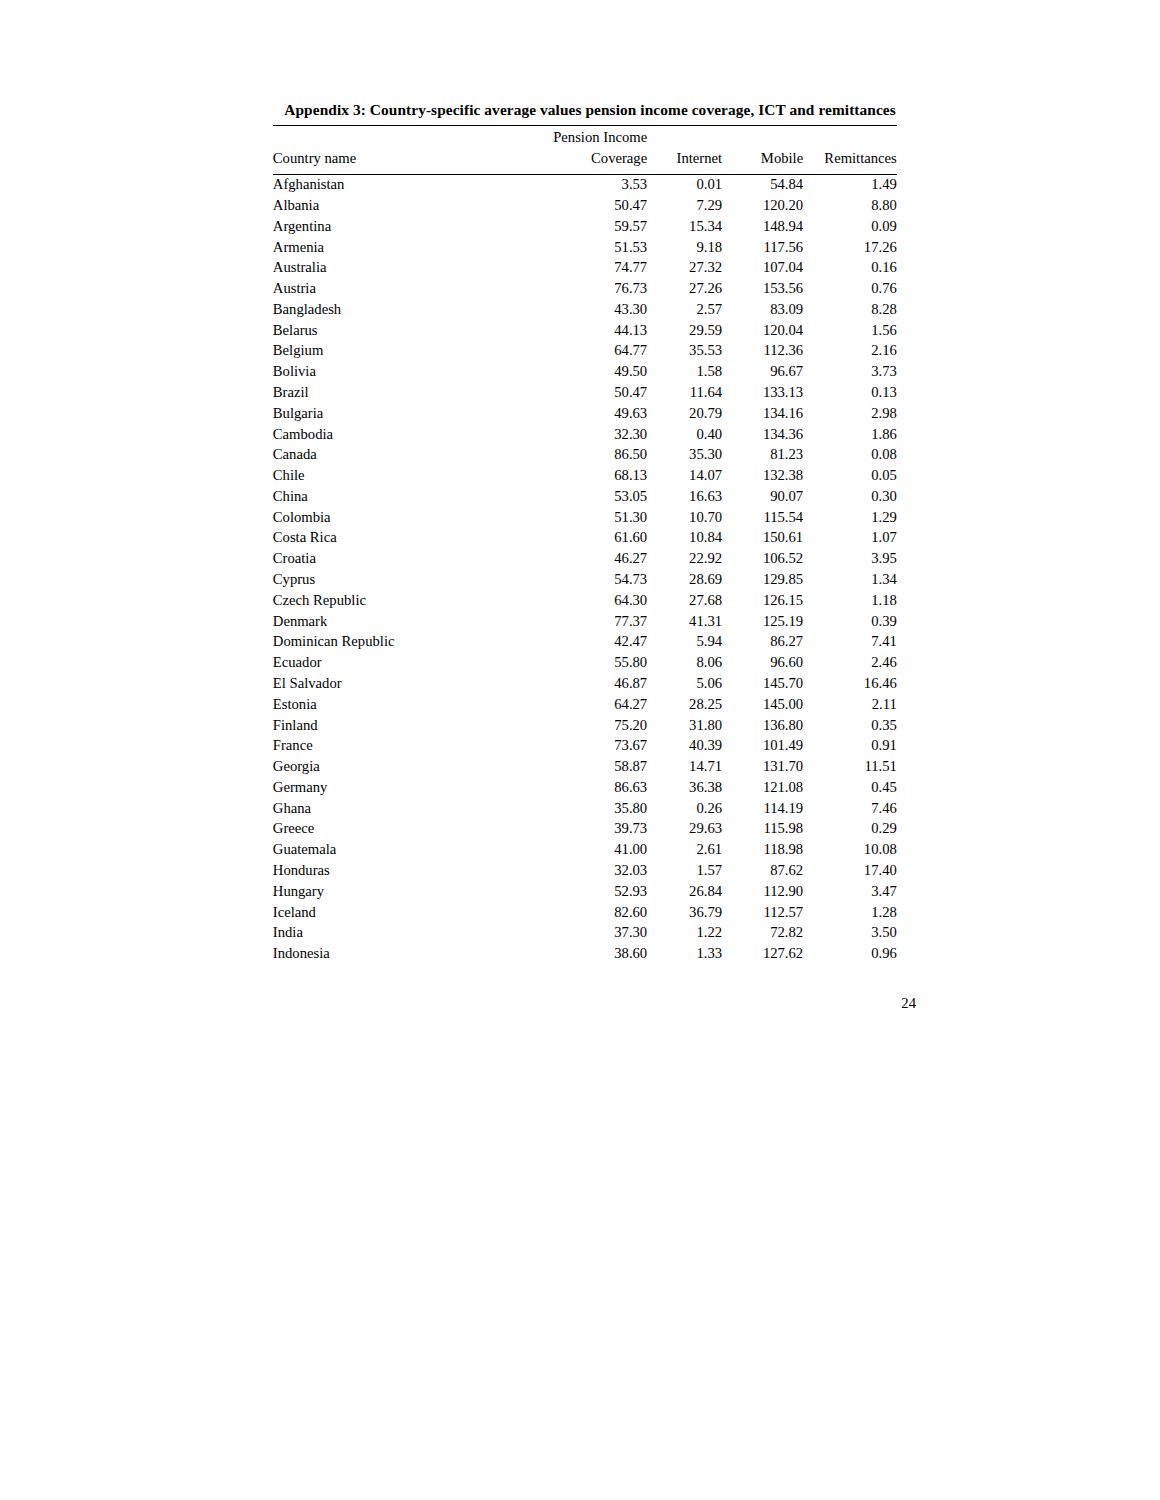Appendix 3: Country-specific average values pension income coverage, ICT and remittances
| | Pension Income | | | |
| Country name | Coverage | Internet | Mobile | Remittances |
| Afghanistan | 3.53 | 0.01 | 54.84 | 1.49 |
| Albania | 50.47 | 7.29 | 120.20 | 8.80 |
| Argentina | 59.57 | 15.34 | 148.94 | 0.09 |
| Armenia | 51.53 | 9.18 | 117.56 | 17.26 |
| Australia | 74.77 | 27.32 | 107.04 | 0.16 |
| Austria | 76.73 | 27.26 | 153.56 | 0.76 |
| Bangladesh | 43.30 | 2.57 | 83.09 | 8.28 |
| Belarus | 44.13 | 29.59 | 120.04 | 1.56 |
| Belgium | 64.77 | 35.53 | 112.36 | 2.16 |
| Bolivia | 49.50 | 1.58 | 96.67 | 3.73 |
| Brazil | 50.47 | 11.64 | 133.13 | 0.13 |
| Bulgaria | 49.63 | 20.79 | 134.16 | 2.98 |
| Cambodia | 32.30 | 0.40 | 134.36 | 1.86 |
| Canada | 86.50 | 35.30 | 81.23 | 0.08 |
| Chile | 68.13 | 14.07 | 132.38 | 0.05 |
| China | 53.05 | 16.63 | 90.07 | 0.30 |
| Colombia | 51.30 | 10.70 | 115.54 | 1.29 |
| Costa Rica | 61.60 | 10.84 | 150.61 | 1.07 |
| Croatia | 46.27 | 22.92 | 106.52 | 3.95 |
| Cyprus | 54.73 | 28.69 | 129.85 | 1.34 |
| Czech Republic | 64.30 | 27.68 | 126.15 | 1.18 |
| Denmark | 77.37 | 41.31 | 125.19 | 0.39 |
| Dominican Republic | 42.47 | 5.94 | 86.27 | 7.41 |
| Ecuador | 55.80 | 8.06 | 96.60 | 2.46 |
| El Salvador | 46.87 | 5.06 | 145.70 | 16.46 |
| Estonia | 64.27 | 28.25 | 145.00 | 2.11 |
| Finland | 75.20 | 31.80 | 136.80 | 0.35 |
| France | 73.67 | 40.39 | 101.49 | 0.91 |
| Georgia | 58.87 | 14.71 | 131.70 | 11.51 |
| Germany | 86.63 | 36.38 | 121.08 | 0.45 |
| Ghana | 35.80 | 0.26 | 114.19 | 7.46 |
| Greece | 39.73 | 29.63 | 115.98 | 0.29 |
| Guatemala | 41.00 | 2.61 | 118.98 | 10.08 |
| Honduras | 32.03 | 1.57 | 87.62 | 17.40 |
| Hungary | 52.93 | 26.84 | 112.90 | 3.47 |
| Iceland | 82.60 | 36.79 | 112.57 | 1.28 |
| India | 37.30 | 1.22 | 72.82 | 3.50 |
| Indonesia | 38.60 | 1.33 | 127.62 | 0.96 |
24